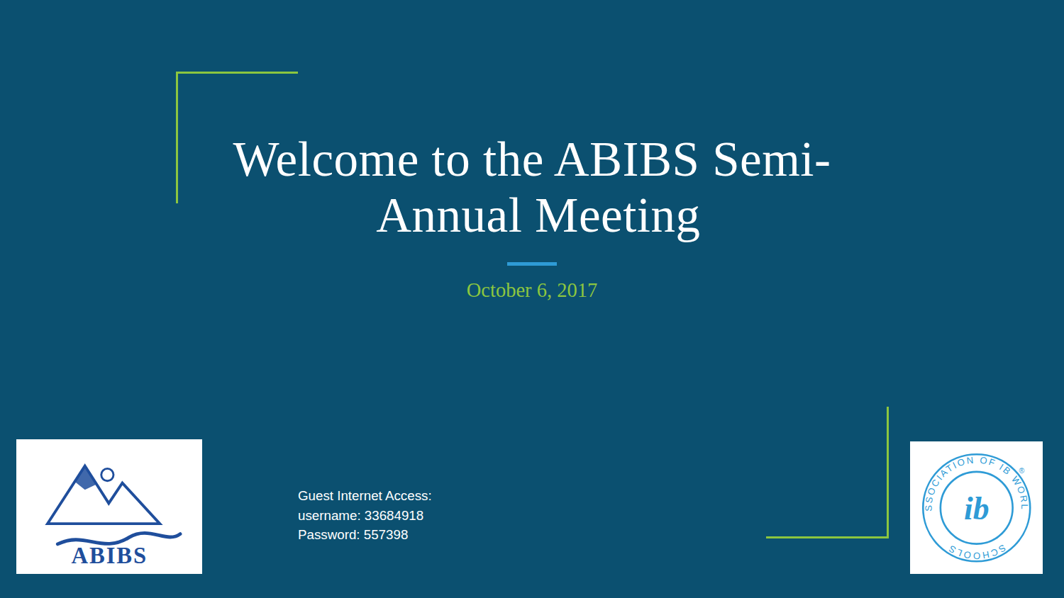Welcome to the ABIBS Semi- Annual Meeting
October 6, 2017
Guest Internet Access:
username: 33684918
Password: 557398
ABIBS
ASSOCIATION OF IB WORLD SCHOOLS ib ®